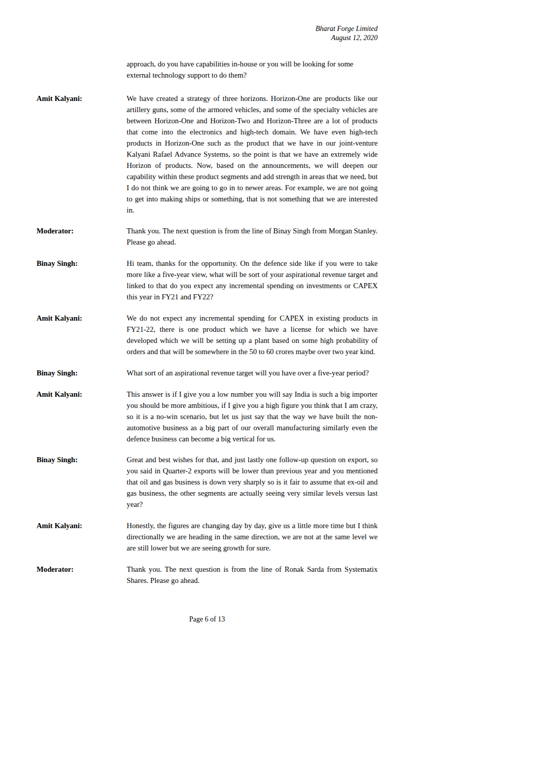Bharat Forge Limited
August 12, 2020
approach, do you have capabilities in-house or you will be looking for some external technology support to do them?
| Amit Kalyani: | We have created a strategy of three horizons. Horizon-One are products like our artillery guns, some of the armored vehicles, and some of the specialty vehicles are between Horizon-One and Horizon-Two and Horizon-Three are a lot of products that come into the electronics and high-tech domain. We have even high-tech products in Horizon-One such as the product that we have in our joint-venture Kalyani Rafael Advance Systems, so the point is that we have an extremely wide Horizon of products. Now, based on the announcements, we will deepen our capability within these product segments and add strength in areas that we need, but I do not think we are going to go in to newer areas. For example, we are not going to get into making ships or something, that is not something that we are interested in. |
| Moderator: | Thank you. The next question is from the line of Binay Singh from Morgan Stanley. Please go ahead. |
| Binay Singh: | Hi team, thanks for the opportunity. On the defence side like if you were to take more like a five-year view, what will be sort of your aspirational revenue target and linked to that do you expect any incremental spending on investments or CAPEX this year in FY21 and FY22? |
| Amit Kalyani: | We do not expect any incremental spending for CAPEX in existing products in FY21-22, there is one product which we have a license for which we have developed which we will be setting up a plant based on some high probability of orders and that will be somewhere in the 50 to 60 crores maybe over two year kind. |
| Binay Singh: | What sort of an aspirational revenue target will you have over a five-year period? |
| Amit Kalyani: | This answer is if I give you a low number you will say India is such a big importer you should be more ambitious, if I give you a high figure you think that I am crazy, so it is a no-win scenario, but let us just say that the way we have built the non-automotive business as a big part of our overall manufacturing similarly even the defence business can become a big vertical for us. |
| Binay Singh: | Great and best wishes for that, and just lastly one follow-up question on export, so you said in Quarter-2 exports will be lower than previous year and you mentioned that oil and gas business is down very sharply so is it fair to assume that ex-oil and gas business, the other segments are actually seeing very similar levels versus last year? |
| Amit Kalyani: | Honestly, the figures are changing day by day, give us a little more time but I think directionally we are heading in the same direction, we are not at the same level we are still lower but we are seeing growth for sure. |
| Moderator: | Thank you. The next question is from the line of Ronak Sarda from Systematix Shares. Please go ahead. |
Page 6 of 13